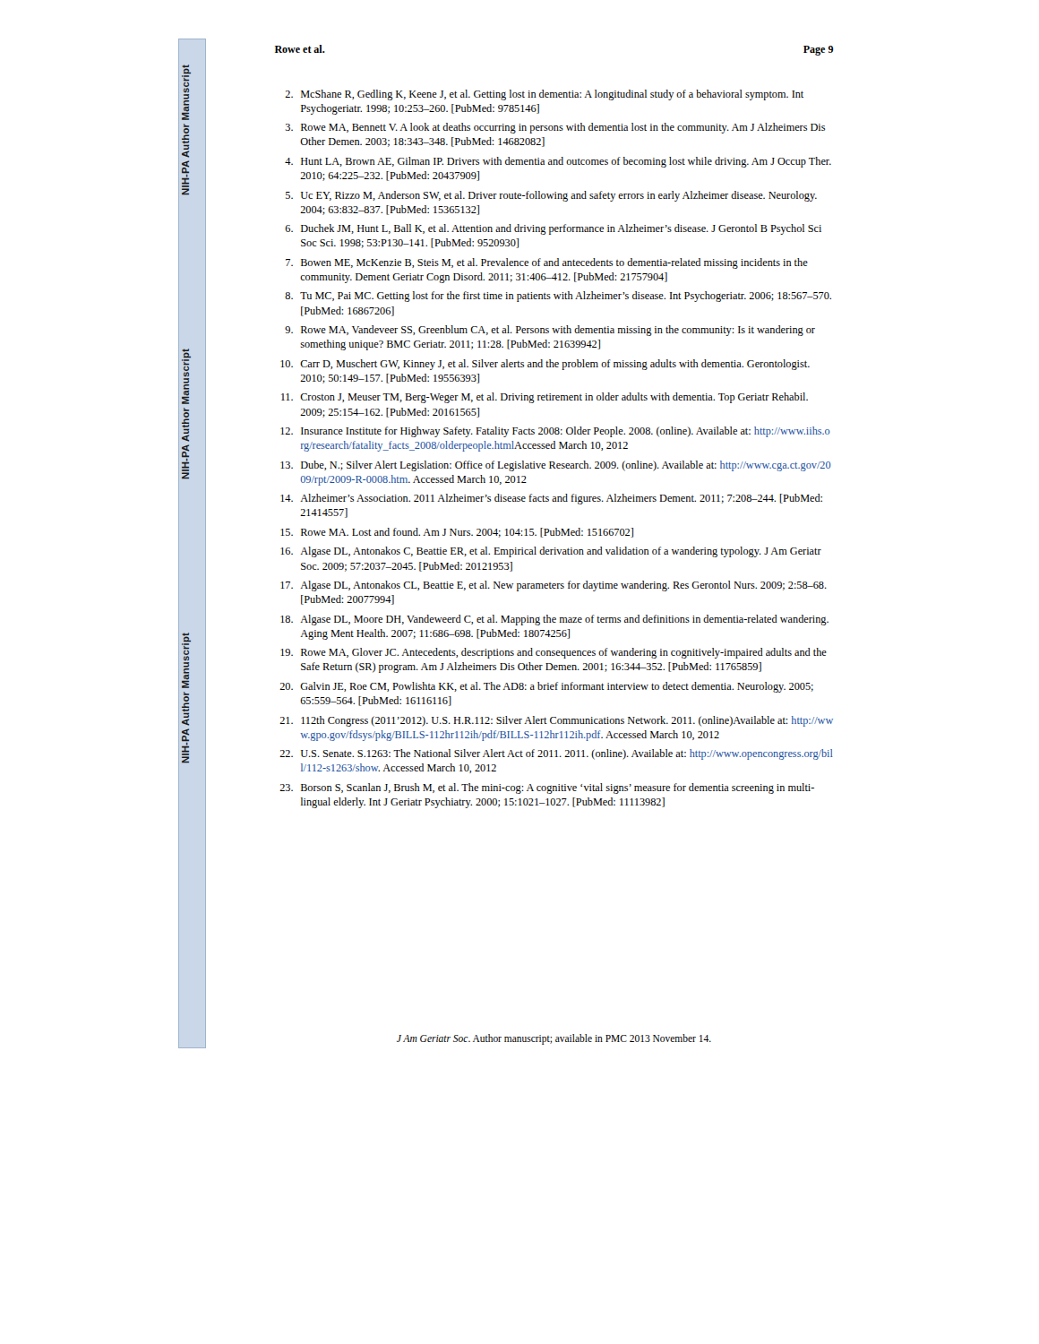NIH-PA Author Manuscript
NIH-PA Author Manuscript
NIH-PA Author Manuscript
Rowe et al. Page 9
2. McShane R, Gedling K, Keene J, et al. Getting lost in dementia: A longitudinal study of a behavioral symptom. Int Psychogeriatr. 1998; 10:253–260. [PubMed: 9785146]
3. Rowe MA, Bennett V. A look at deaths occurring in persons with dementia lost in the community. Am J Alzheimers Dis Other Demen. 2003; 18:343–348. [PubMed: 14682082]
4. Hunt LA, Brown AE, Gilman IP. Drivers with dementia and outcomes of becoming lost while driving. Am J Occup Ther. 2010; 64:225–232. [PubMed: 20437909]
5. Uc EY, Rizzo M, Anderson SW, et al. Driver route-following and safety errors in early Alzheimer disease. Neurology. 2004; 63:832–837. [PubMed: 15365132]
6. Duchek JM, Hunt L, Ball K, et al. Attention and driving performance in Alzheimer’s disease. J Gerontol B Psychol Sci Soc Sci. 1998; 53:P130–141. [PubMed: 9520930]
7. Bowen ME, McKenzie B, Steis M, et al. Prevalence of and antecedents to dementia-related missing incidents in the community. Dement Geriatr Cogn Disord. 2011; 31:406–412. [PubMed: 21757904]
8. Tu MC, Pai MC. Getting lost for the first time in patients with Alzheimer’s disease. Int Psychogeriatr. 2006; 18:567–570. [PubMed: 16867206]
9. Rowe MA, Vandeveer SS, Greenblum CA, et al. Persons with dementia missing in the community: Is it wandering or something unique? BMC Geriatr. 2011; 11:28. [PubMed: 21639942]
10. Carr D, Muschert GW, Kinney J, et al. Silver alerts and the problem of missing adults with dementia. Gerontologist. 2010; 50:149–157. [PubMed: 19556393]
11. Croston J, Meuser TM, Berg-Weger M, et al. Driving retirement in older adults with dementia. Top Geriatr Rehabil. 2009; 25:154–162. [PubMed: 20161565]
12. Insurance Institute for Highway Safety. Fatality Facts 2008: Older People. 2008. (online). Available at: http://www.iihs.org/research/fatality_facts_2008/olderpeople.html Accessed March 10, 2012
13. Dube, N.; Silver Alert Legislation: Office of Legislative Research. 2009. (online). Available at: http://www.cga.ct.gov/2009/rpt/2009-R-0008.htm. Accessed March 10, 2012
14. Alzheimer’s Association. 2011 Alzheimer’s disease facts and figures. Alzheimers Dement. 2011; 7:208–244. [PubMed: 21414557]
15. Rowe MA. Lost and found. Am J Nurs. 2004; 104:15. [PubMed: 15166702]
16. Algase DL, Antonakos C, Beattie ER, et al. Empirical derivation and validation of a wandering typology. J Am Geriatr Soc. 2009; 57:2037–2045. [PubMed: 20121953]
17. Algase DL, Antonakos CL, Beattie E, et al. New parameters for daytime wandering. Res Gerontol Nurs. 2009; 2:58–68. [PubMed: 20077994]
18. Algase DL, Moore DH, Vandeweerd C, et al. Mapping the maze of terms and definitions in dementia-related wandering. Aging Ment Health. 2007; 11:686–698. [PubMed: 18074256]
19. Rowe MA, Glover JC. Antecedents, descriptions and consequences of wandering in cognitively-impaired adults and the Safe Return (SR) program. Am J Alzheimers Dis Other Demen. 2001; 16:344–352. [PubMed: 11765859]
20. Galvin JE, Roe CM, Powlishta KK, et al. The AD8: a brief informant interview to detect dementia. Neurology. 2005; 65:559–564. [PubMed: 16116116]
21. 112th Congress (2011’2012). U.S. H.R.112: Silver Alert Communications Network. 2011. (online)Available at: http://www.gpo.gov/fdsys/pkg/BILLS-112hr112ih/pdf/BILLS-112hr112ih.pdf. Accessed March 10, 2012
22. U.S. Senate. S.1263: The National Silver Alert Act of 2011. 2011. (online). Available at: http://www.opencongress.org/bill/112-s1263/show. Accessed March 10, 2012
23. Borson S, Scanlan J, Brush M, et al. The mini-cog: A cognitive ‘vital signs’ measure for dementia screening in multi-lingual elderly. Int J Geriatr Psychiatry. 2000; 15:1021–1027. [PubMed: 11113982]
J Am Geriatr Soc. Author manuscript; available in PMC 2013 November 14.